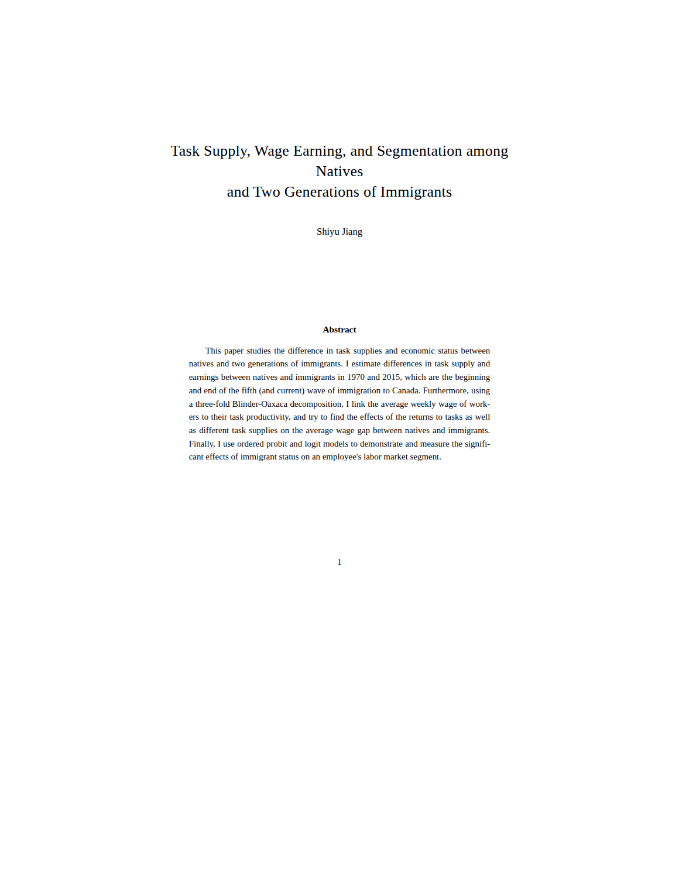Task Supply, Wage Earning, and Segmentation among Natives
and Two Generations of Immigrants
Shiyu Jiang
Abstract
This paper studies the difference in task supplies and economic status between natives and two generations of immigrants. I estimate differences in task supply and earnings between natives and immigrants in 1970 and 2015, which are the beginning and end of the fifth (and current) wave of immigration to Canada. Furthermore, using a three-fold Blinder-Oaxaca decomposition, I link the average weekly wage of workers to their task productivity, and try to find the effects of the returns to tasks as well as different task supplies on the average wage gap between natives and immigrants. Finally, I use ordered probit and logit models to demonstrate and measure the significant effects of immigrant status on an employee's labor market segment.
1